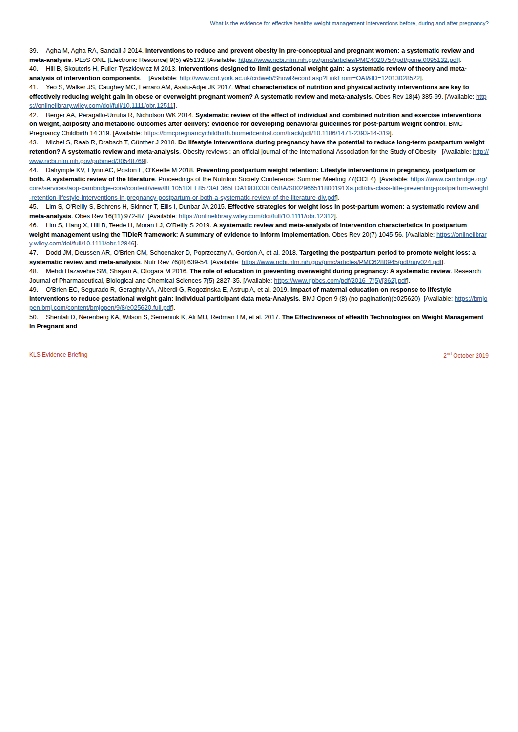What is the evidence for effective healthy weight management interventions before, during and after pregnancy?
39. Agha M, Agha RA, Sandall J 2014. Interventions to reduce and prevent obesity in pre-conceptual and pregnant women: a systematic review and meta-analysis. PLoS ONE [Electronic Resource] 9(5) e95132. [Available: https://www.ncbi.nlm.nih.gov/pmc/articles/PMC4020754/pdf/pone.0095132.pdf].
40. Hill B, Skouteris H, Fuller-Tyszkiewicz M 2013. Interventions designed to limit gestational weight gain: a systematic review of theory and meta-analysis of intervention components. [Available: http://www.crd.york.ac.uk/crdweb/ShowRecord.asp?LinkFrom=OAI&ID=12013028522].
41. Yeo S, Walker JS, Caughey MC, Ferraro AM, Asafu-Adjei JK 2017. What characteristics of nutrition and physical activity interventions are key to effectively reducing weight gain in obese or overweight pregnant women? A systematic review and meta-analysis. Obes Rev 18(4) 385-99. [Available: https://onlinelibrary.wiley.com/doi/full/10.1111/obr.12511].
42. Berger AA, Peragallo-Urrutia R, Nicholson WK 2014. Systematic review of the effect of individual and combined nutrition and exercise interventions on weight, adiposity and metabolic outcomes after delivery: evidence for developing behavioral guidelines for post-partum weight control. BMC Pregnancy Childbirth 14 319. [Available: https://bmcpregnancychildbirth.biomedcentral.com/track/pdf/10.1186/1471-2393-14-319].
43. Michel S, Raab R, Drabsch T, Günther J 2018. Do lifestyle interventions during pregnancy have the potential to reduce long-term postpartum weight retention? A systematic review and meta-analysis. Obesity reviews : an official journal of the International Association for the Study of Obesity [Available: http://www.ncbi.nlm.nih.gov/pubmed/30548769].
44. Dalrymple KV, Flynn AC, Poston L, O'Keeffe M 2018. Preventing postpartum weight retention: Lifestyle interventions in pregnancy, postpartum or both. A systematic review of the literature. Proceedings of the Nutrition Society Conference: Summer Meeting 77(OCE4) [Available: https://www.cambridge.org/core/services/aop-cambridge-core/content/view/8F1051DEF8573AF365FDA19DD33E05BA/S002966511800191Xa.pdf/div-class-title-preventing-postpartum-weight-retention-lifestyle-interventions-in-pregnancy-postpartum-or-both-a-systematic-review-of-the-literature-div.pdf].
45. Lim S, O'Reilly S, Behrens H, Skinner T, Ellis I, Dunbar JA 2015. Effective strategies for weight loss in post-partum women: a systematic review and meta-analysis. Obes Rev 16(11) 972-87. [Available: https://onlinelibrary.wiley.com/doi/full/10.1111/obr.12312].
46. Lim S, Liang X, Hill B, Teede H, Moran LJ, O'Reilly S 2019. A systematic review and meta-analysis of intervention characteristics in postpartum weight management using the TIDieR framework: A summary of evidence to inform implementation. Obes Rev 20(7) 1045-56. [Available: https://onlinelibrary.wiley.com/doi/full/10.1111/obr.12846].
47. Dodd JM, Deussen AR, O'Brien CM, Schoenaker D, Poprzeczny A, Gordon A, et al. 2018. Targeting the postpartum period to promote weight loss: a systematic review and meta-analysis. Nutr Rev 76(8) 639-54. [Available: https://www.ncbi.nlm.nih.gov/pmc/articles/PMC6280945/pdf/nuy024.pdf].
48. Mehdi Hazavehie SM, Shayan A, Otogara M 2016. The role of education in preventing overweight during pregnancy: A systematic review. Research Journal of Pharmaceutical, Biological and Chemical Sciences 7(5) 2827-35. [Available: https://www.rjpbcs.com/pdf/2016_7(5)/[362].pdf].
49. O'Brien EC, Segurado R, Geraghty AA, Alberdi G, Rogozinska E, Astrup A, et al. 2019. Impact of maternal education on response to lifestyle interventions to reduce gestational weight gain: Individual participant data meta-Analysis. BMJ Open 9 (8) (no pagination)(e025620) [Available: https://bmjopen.bmj.com/content/bmjopen/9/8/e025620.full.pdf].
50. Sherifali D, Nerenberg KA, Wilson S, Semeniuk K, Ali MU, Redman LM, et al. 2017. The Effectiveness of eHealth Technologies on Weight Management in Pregnant and
KLS Evidence Briefing
2nd October 2019